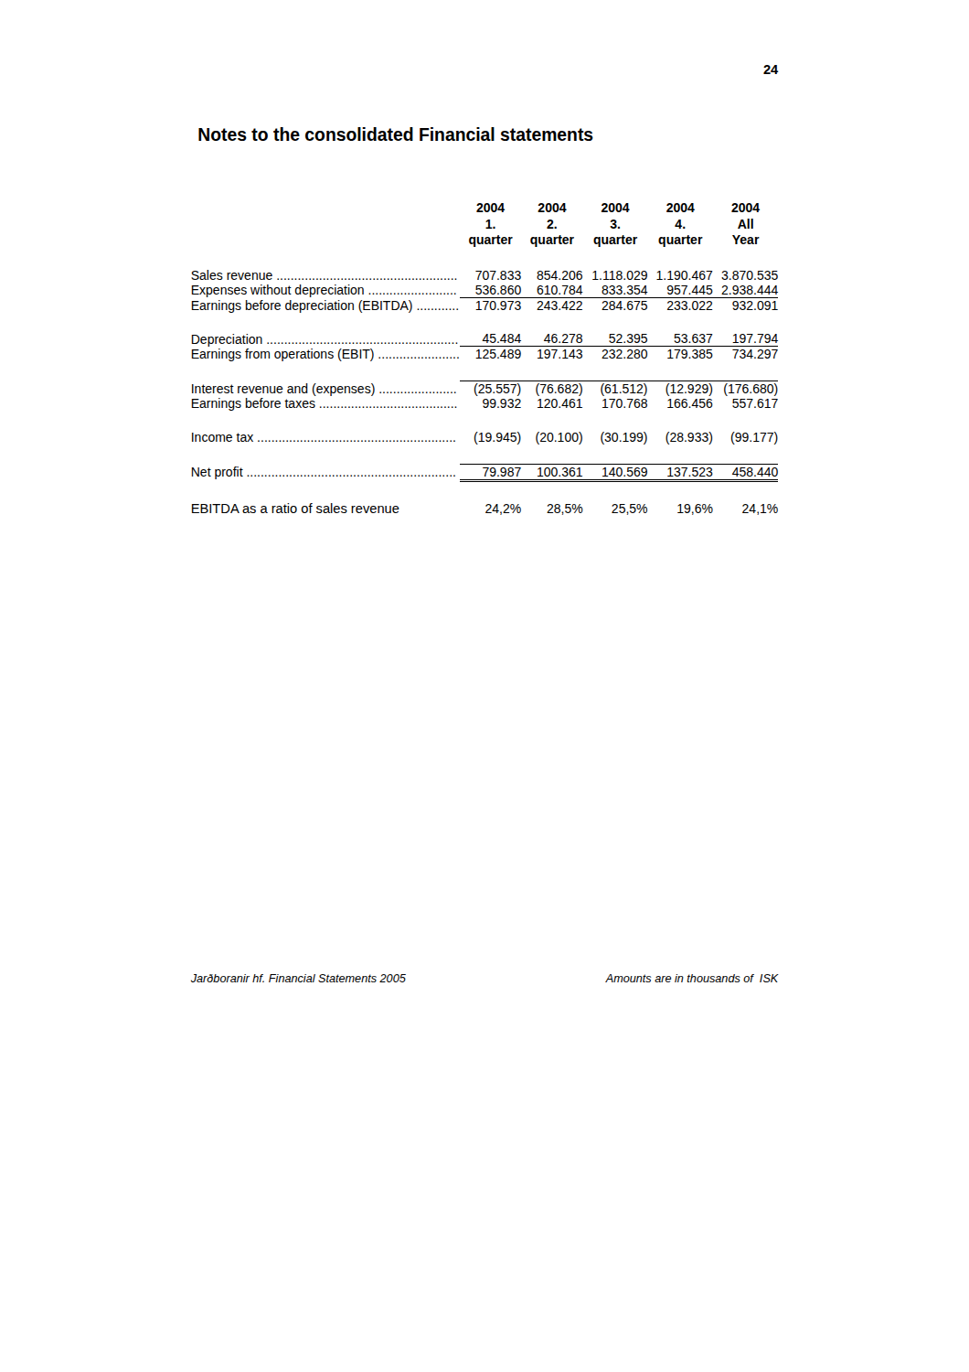24
Notes to the consolidated Financial statements
| | 2004 1. quarter | 2004 2. quarter | 2004 3. quarter | 2004 4. quarter | 2004 All Year |
| --- | --- | --- | --- | --- | --- |
| Sales revenue ................................................... | 707.833 | 854.206 | 1.118.029 | 1.190.467 | 3.870.535 |
| Expenses without depreciation ......................... | 536.860 | 610.784 | 833.354 | 957.445 | 2.938.444 |
| Earnings before depreciation (EBITDA) ............ | 170.973 | 243.422 | 284.675 | 233.022 | 932.091 |
| Depreciation ...................................................... | 45.484 | 46.278 | 52.395 | 53.637 | 197.794 |
| Earnings from operations (EBIT) ....................... | 125.489 | 197.143 | 232.280 | 179.385 | 734.297 |
| Interest revenue and (expenses) ...................... | (25.557) | (76.682) | (61.512) | (12.929) | (176.680) |
| Earnings before taxes ....................................... | 99.932 | 120.461 | 170.768 | 166.456 | 557.617 |
| Income tax ........................................................ | (19.945) | (20.100) | (30.199) | (28.933) | (99.177) |
| Net profit ........................................................... | 79.987 | 100.361 | 140.569 | 137.523 | 458.440 |
| EBITDA as a ratio of sales revenue | 24,2% | 28,5% | 25,5% | 19,6% | 24,1% |
Jarðboranir hf. Financial Statements 2005 Amounts are in thousands of ISK